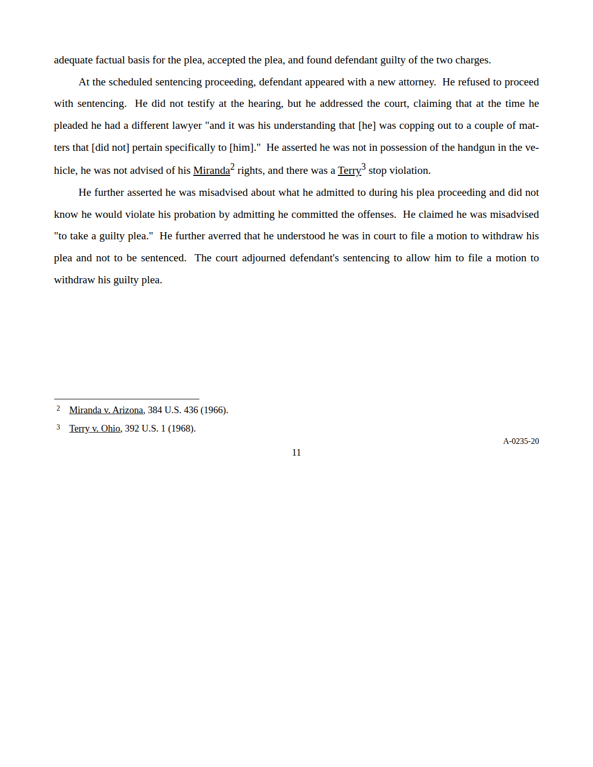adequate factual basis for the plea, accepted the plea, and found defendant guilty of the two charges.
At the scheduled sentencing proceeding, defendant appeared with a new attorney. He refused to proceed with sentencing. He did not testify at the hearing, but he addressed the court, claiming that at the time he pleaded he had a different lawyer "and it was his understanding that [he] was copping out to a couple of matters that [did not] pertain specifically to [him]." He asserted he was not in possession of the handgun in the vehicle, he was not advised of his Miranda2 rights, and there was a Terry3 stop violation.
He further asserted he was misadvised about what he admitted to during his plea proceeding and did not know he would violate his probation by admitting he committed the offenses. He claimed he was misadvised "to take a guilty plea." He further averred that he understood he was in court to file a motion to withdraw his plea and not to be sentenced. The court adjourned defendant's sentencing to allow him to file a motion to withdraw his guilty plea.
2Miranda v. Arizona, 384 U.S. 436 (1966).
3Terry v. Ohio, 392 U.S. 1 (1968).
11
A-0235-20